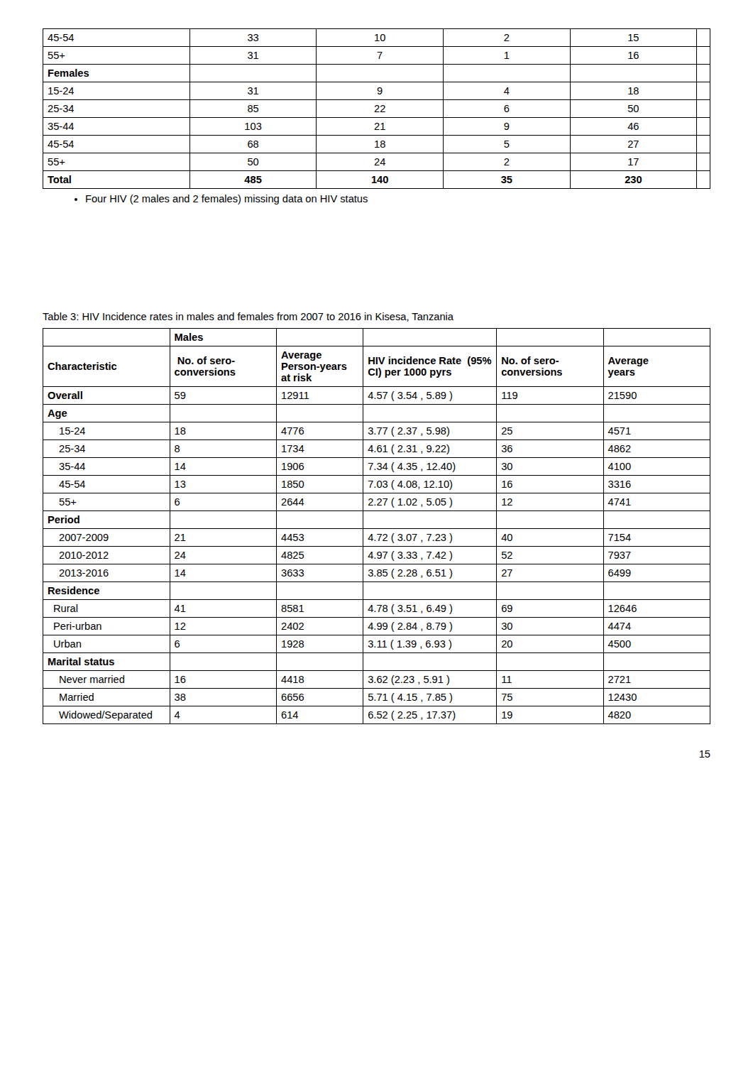| 45-54 | 33 | 10 | 2 | 15 | |
| 55+ | 31 | 7 | 1 | 16 | |
| Females | | | | | |
| 15-24 | 31 | 9 | 4 | 18 | |
| 25-34 | 85 | 22 | 6 | 50 | |
| 35-44 | 103 | 21 | 9 | 46 | |
| 45-54 | 68 | 18 | 5 | 27 | |
| 55+ | 50 | 24 | 2 | 17 | |
| Total | 485 | 140 | 35 | 230 | |
Four HIV (2 males and 2 females) missing data on HIV status
Table 3: HIV Incidence rates in males and females from 2007 to 2016 in Kisesa, Tanzania
| | Males | | | | |
| Characteristic | No. of sero-conversions | Average Person-years at risk | HIV incidence Rate (95% CI) per 1000 pyrs | No. of sero-conversions | Average years |
| Overall | 59 | 12911 | 4.57 ( 3.54 , 5.89 ) | 119 | 21590 |
| Age | | | | | |
| 15-24 | 18 | 4776 | 3.77 ( 2.37 , 5.98) | 25 | 4571 |
| 25-34 | 8 | 1734 | 4.61 ( 2.31 , 9.22) | 36 | 4862 |
| 35-44 | 14 | 1906 | 7.34 ( 4.35 , 12.40) | 30 | 4100 |
| 45-54 | 13 | 1850 | 7.03 ( 4.08, 12.10) | 16 | 3316 |
| 55+ | 6 | 2644 | 2.27 ( 1.02 , 5.05 ) | 12 | 4741 |
| Period | | | | | |
| 2007-2009 | 21 | 4453 | 4.72 ( 3.07 , 7.23 ) | 40 | 7154 |
| 2010-2012 | 24 | 4825 | 4.97 ( 3.33 , 7.42 ) | 52 | 7937 |
| 2013-2016 | 14 | 3633 | 3.85 ( 2.28 , 6.51 ) | 27 | 6499 |
| Residence | | | | | |
| Rural | 41 | 8581 | 4.78 ( 3.51 , 6.49 ) | 69 | 12646 |
| Peri-urban | 12 | 2402 | 4.99 ( 2.84 , 8.79 ) | 30 | 4474 |
| Urban | 6 | 1928 | 3.11 ( 1.39 , 6.93 ) | 20 | 4500 |
| Marital status | | | | | |
| Never married | 16 | 4418 | 3.62 (2.23 , 5.91 ) | 11 | 2721 |
| Married | 38 | 6656 | 5.71 ( 4.15 , 7.85 ) | 75 | 12430 |
| Widowed/Separated | 4 | 614 | 6.52 ( 2.25 , 17.37) | 19 | 4820 |
15